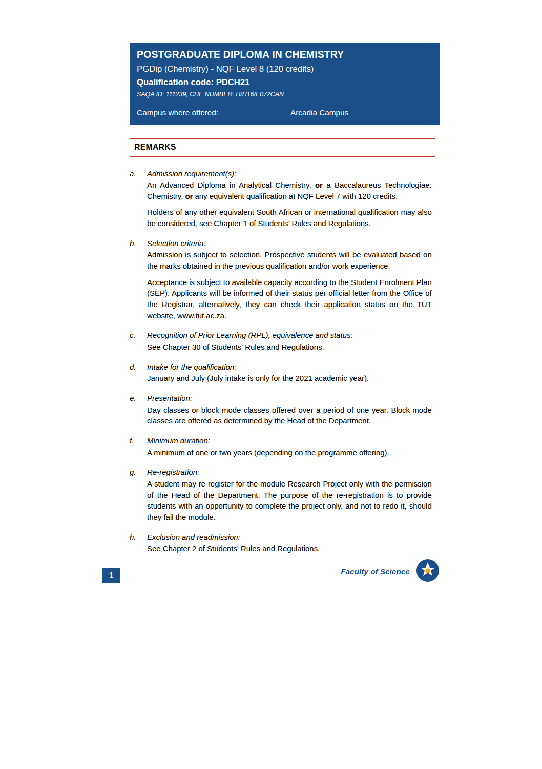POSTGRADUATE DIPLOMA IN CHEMISTRY
PGDip (Chemistry) - NQF Level 8 (120 credits)
Qualification code: PDCH21
SAQA ID: 111239, CHE NUMBER: H/H16/E072CAN
Campus where offered:
Arcadia Campus
REMARKS
a.
Admission requirement(s):
An Advanced Diploma in Analytical Chemistry, or a Baccalaureus Technologiae: Chemistry, or any equivalent qualification at NQF Level 7 with 120 credits.
Holders of any other equivalent South African or international qualification may also be considered, see Chapter 1 of Students’ Rules and Regulations.
b.
Selection criteria:
Admission is subject to selection. Prospective students will be evaluated based on the marks obtained in the previous qualification and/or work experience.
Acceptance is subject to available capacity according to the Student Enrolment Plan (SEP). Applicants will be informed of their status per official letter from the Office of the Registrar, alternatively, they can check their application status on the TUT website, www.tut.ac.za.
c.
Recognition of Prior Learning (RPL), equivalence and status:
See Chapter 30 of Students' Rules and Regulations.
d.
Intake for the qualification:
January and July (July intake is only for the 2021 academic year).
e.
Presentation:
Day classes or block mode classes offered over a period of one year. Block mode classes are offered as determined by the Head of the Department.
f.
Minimum duration:
A minimum of one or two years (depending on the programme offering).
g.
Re-registration:
A student may re-register for the module Research Project only with the permission of the Head of the Department. The purpose of the re-registration is to provide students with an opportunity to complete the project only, and not to redo it, should they fail the module.
h.
Exclusion and readmission:
See Chapter 2 of Students' Rules and Regulations.
1
Faculty of Science